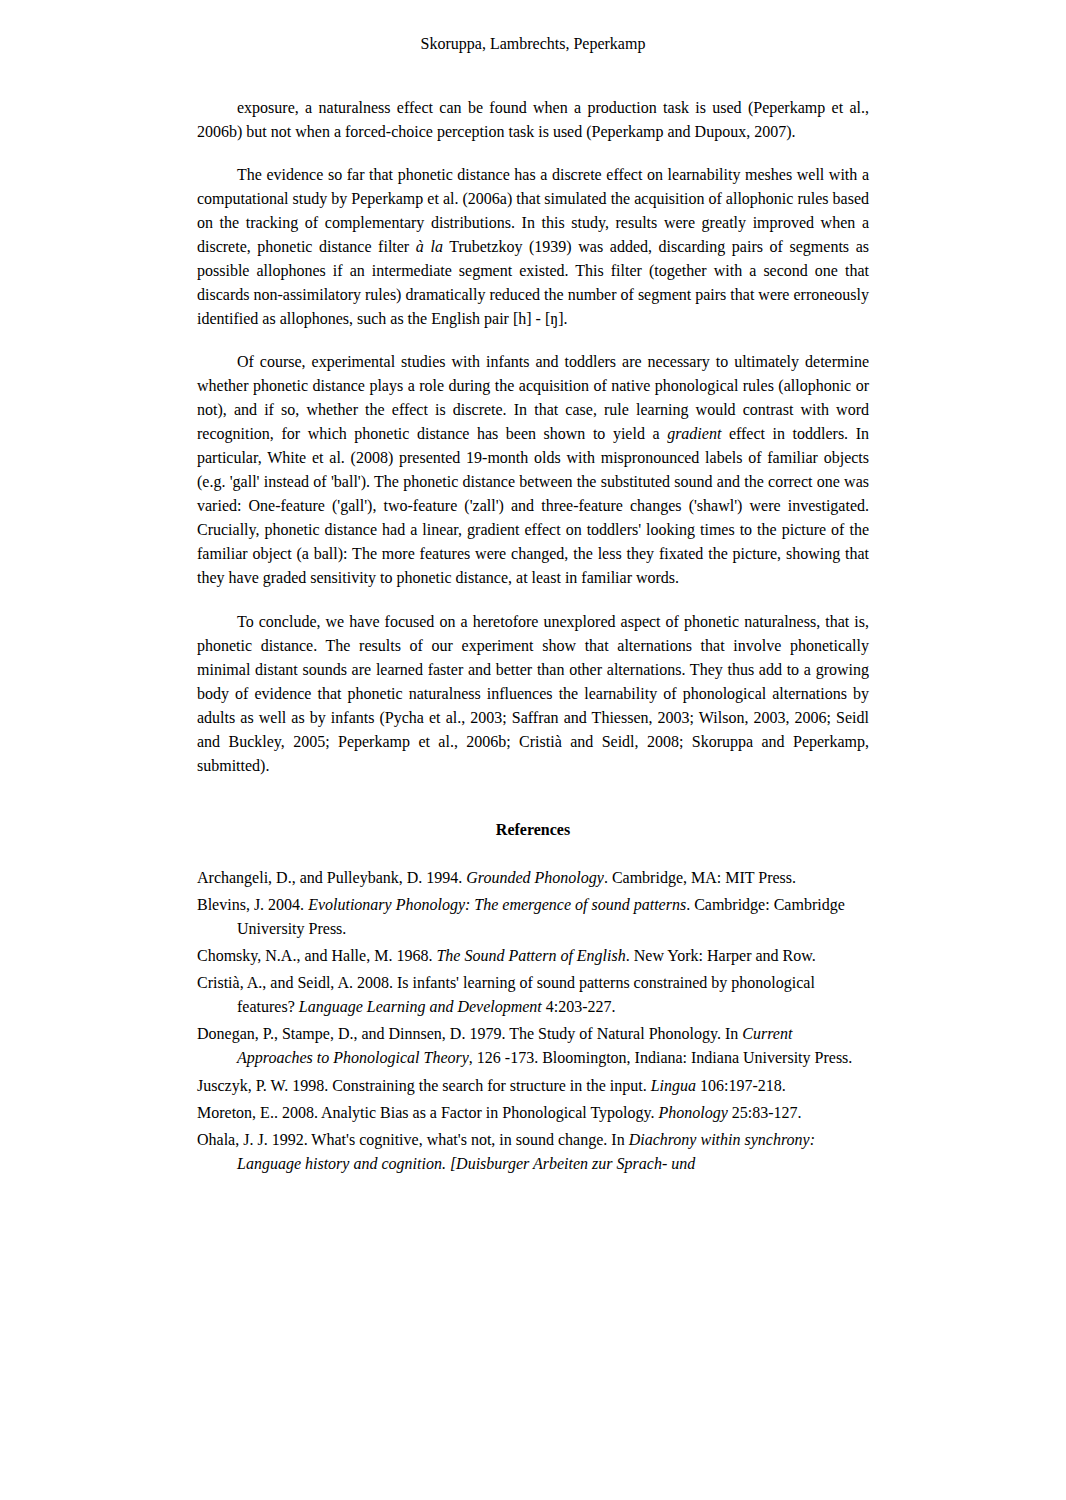Skoruppa, Lambrechts, Peperkamp
exposure, a naturalness effect can be found when a production task is used (Peperkamp et al., 2006b) but not when a forced-choice perception task is used (Peperkamp and Dupoux, 2007).
The evidence so far that phonetic distance has a discrete effect on learnability meshes well with a computational study by Peperkamp et al. (2006a) that simulated the acquisition of allophonic rules based on the tracking of complementary distributions. In this study, results were greatly improved when a discrete, phonetic distance filter à la Trubetzkoy (1939) was added, discarding pairs of segments as possible allophones if an intermediate segment existed. This filter (together with a second one that discards non-assimilatory rules) dramatically reduced the number of segment pairs that were erroneously identified as allophones, such as the English pair [h] - [ŋ].
Of course, experimental studies with infants and toddlers are necessary to ultimately determine whether phonetic distance plays a role during the acquisition of native phonological rules (allophonic or not), and if so, whether the effect is discrete. In that case, rule learning would contrast with word recognition, for which phonetic distance has been shown to yield a gradient effect in toddlers. In particular, White et al. (2008) presented 19-month olds with mispronounced labels of familiar objects (e.g. 'gall' instead of 'ball'). The phonetic distance between the substituted sound and the correct one was varied: One-feature ('gall'), two-feature ('zall') and three-feature changes ('shawl') were investigated. Crucially, phonetic distance had a linear, gradient effect on toddlers' looking times to the picture of the familiar object (a ball): The more features were changed, the less they fixated the picture, showing that they have graded sensitivity to phonetic distance, at least in familiar words.
To conclude, we have focused on a heretofore unexplored aspect of phonetic naturalness, that is, phonetic distance. The results of our experiment show that alternations that involve phonetically minimal distant sounds are learned faster and better than other alternations. They thus add to a growing body of evidence that phonetic naturalness influences the learnability of phonological alternations by adults as well as by infants (Pycha et al., 2003; Saffran and Thiessen, 2003; Wilson, 2003, 2006; Seidl and Buckley, 2005; Peperkamp et al., 2006b; Cristià and Seidl, 2008; Skoruppa and Peperkamp, submitted).
References
Archangeli, D., and Pulleybank, D. 1994. Grounded Phonology. Cambridge, MA: MIT Press.
Blevins, J. 2004. Evolutionary Phonology: The emergence of sound patterns. Cambridge: Cambridge University Press.
Chomsky, N.A., and Halle, M. 1968. The Sound Pattern of English. New York: Harper and Row.
Cristià, A., and Seidl, A. 2008. Is infants' learning of sound patterns constrained by phonological features? Language Learning and Development 4:203-227.
Donegan, P., Stampe, D., and Dinnsen, D. 1979. The Study of Natural Phonology. In Current Approaches to Phonological Theory, 126 -173. Bloomington, Indiana: Indiana University Press.
Jusczyk, P. W. 1998. Constraining the search for structure in the input. Lingua 106:197-218.
Moreton, E.. 2008. Analytic Bias as a Factor in Phonological Typology. Phonology 25:83-127.
Ohala, J. J. 1992. What's cognitive, what's not, in sound change. In Diachrony within synchrony: Language history and cognition. [Duisburger Arbeiten zur Sprach- und